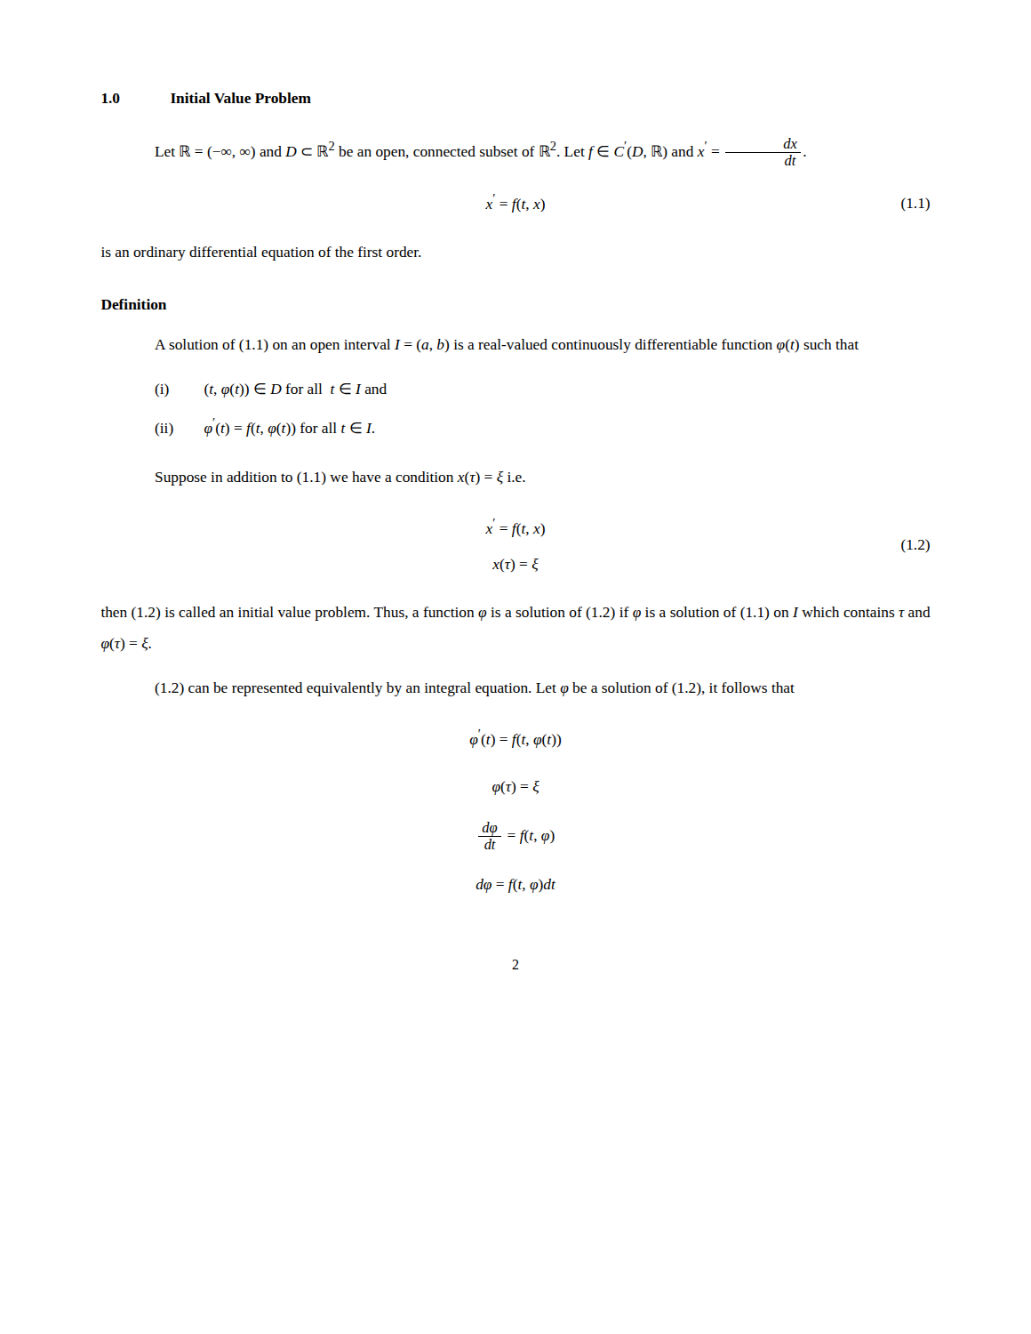1.0 Initial Value Problem
Let ℝ = (−∞, ∞) and D ⊂ ℝ2 be an open, connected subset of ℝ2. Let f ∈ C′(D, ℝ) and x′ = dx dt.
x′ = f(t, x) (1.1)
is an ordinary differential equation of the first order.
Definition
A solution of (1.1) on an open interval I = (a, b) is a real-valued continuously differentiable function φ(t) such that
(i)(t, φ(t)) ∈ D for all t ∈ I and
(ii) φ′(t) = f(t, φ(t)) for all t ∈ I.
Suppose in addition to (1.1) we have a condition x(τ) = ξ i.e.
x′ = f(t, x)
x(τ) = ξ
(1.2)
then (1.2) is called an initial value problem. Thus, a function φ is a solution of (1.2) if φ is a solution of (1.1) on I which contains τ and φ(τ) = ξ.
(1.2) can be represented equivalently by an integral equation. Let φ be a solution of (1.2), it follows that
φ′(t) = f(t, φ(t))
φ(τ) = ξ
dφ dt = f(t, φ)
dφ = f(t, φ)dt
2